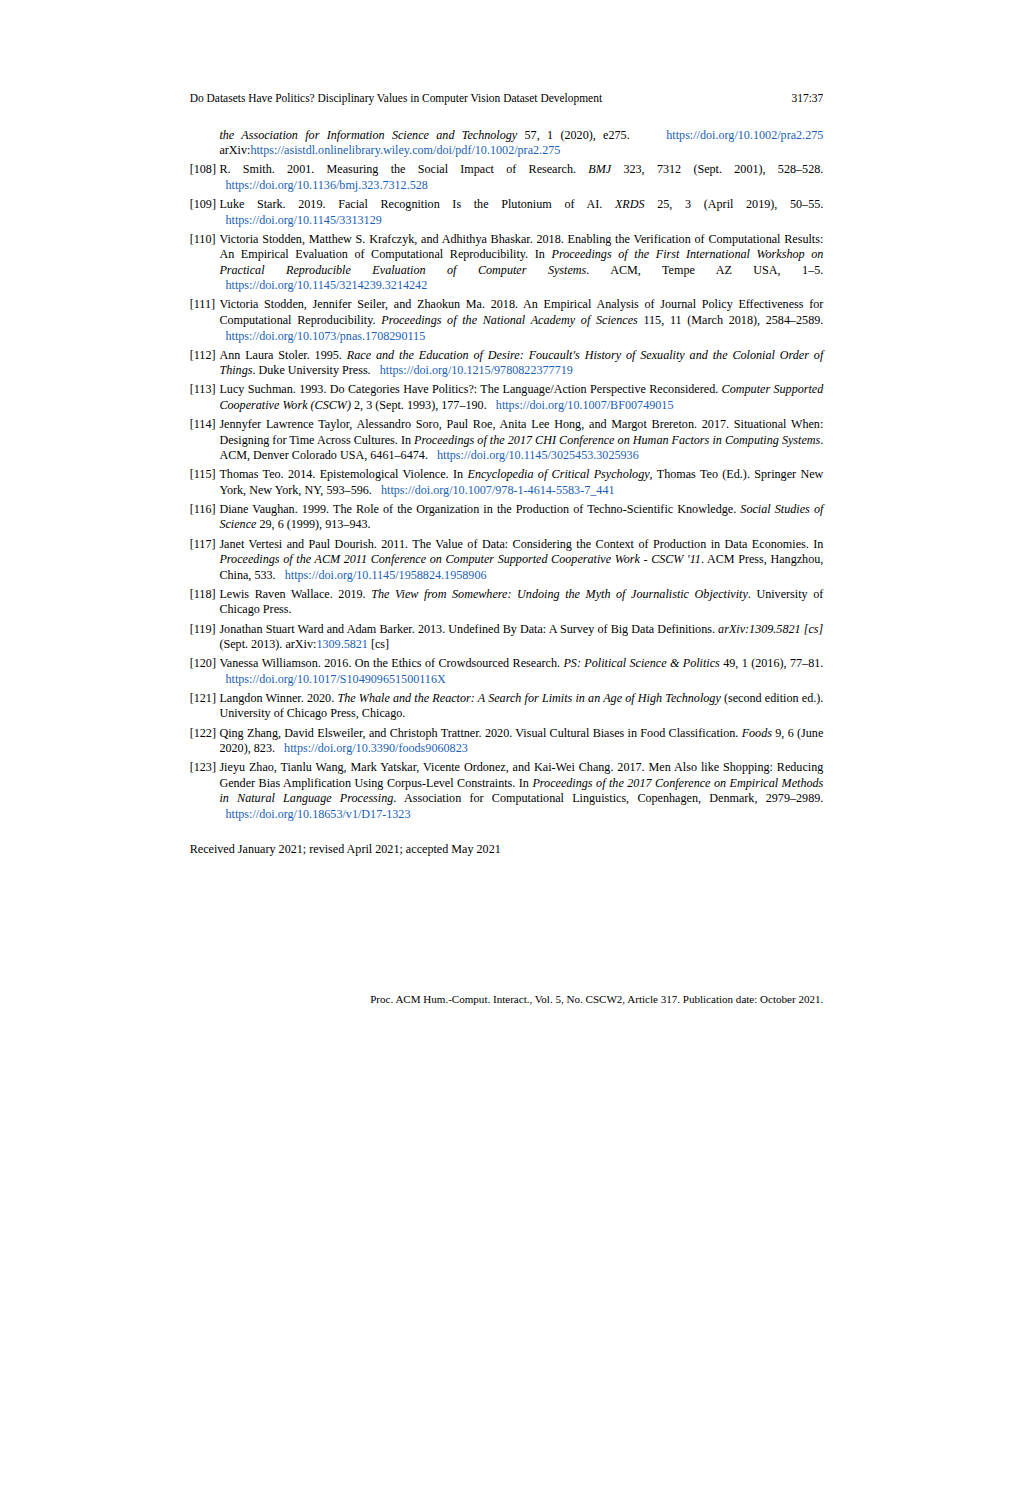317:37 Do Datasets Have Politics? Disciplinary Values in Computer Vision Dataset Development
the Association for Information Science and Technology 57, 1 (2020), e275. https://doi.org/10.1002/pra2.275 arXiv:https://asistdl.onlinelibrary.wiley.com/doi/pdf/10.1002/pra2.275
[108] R. Smith. 2001. Measuring the Social Impact of Research. BMJ 323, 7312 (Sept. 2001), 528–528. https://doi.org/10.1136/bmj.323.7312.528
[109] Luke Stark. 2019. Facial Recognition Is the Plutonium of AI. XRDS 25, 3 (April 2019), 50–55. https://doi.org/10.1145/3313129
[110] Victoria Stodden, Matthew S. Krafczyk, and Adhithya Bhaskar. 2018. Enabling the Verification of Computational Results: An Empirical Evaluation of Computational Reproducibility. In Proceedings of the First International Workshop on Practical Reproducible Evaluation of Computer Systems. ACM, Tempe AZ USA, 1–5. https://doi.org/10.1145/3214239.3214242
[111] Victoria Stodden, Jennifer Seiler, and Zhaokun Ma. 2018. An Empirical Analysis of Journal Policy Effectiveness for Computational Reproducibility. Proceedings of the National Academy of Sciences 115, 11 (March 2018), 2584–2589. https://doi.org/10.1073/pnas.1708290115
[112] Ann Laura Stoler. 1995. Race and the Education of Desire: Foucault's History of Sexuality and the Colonial Order of Things. Duke University Press. https://doi.org/10.1215/9780822377719
[113] Lucy Suchman. 1993. Do Categories Have Politics?: The Language/Action Perspective Reconsidered. Computer Supported Cooperative Work (CSCW) 2, 3 (Sept. 1993), 177–190. https://doi.org/10.1007/BF00749015
[114] Jennyfer Lawrence Taylor, Alessandro Soro, Paul Roe, Anita Lee Hong, and Margot Brereton. 2017. Situational When: Designing for Time Across Cultures. In Proceedings of the 2017 CHI Conference on Human Factors in Computing Systems. ACM, Denver Colorado USA, 6461–6474. https://doi.org/10.1145/3025453.3025936
[115] Thomas Teo. 2014. Epistemological Violence. In Encyclopedia of Critical Psychology, Thomas Teo (Ed.). Springer New York, New York, NY, 593–596. https://doi.org/10.1007/978-1-4614-5583-7_441
[116] Diane Vaughan. 1999. The Role of the Organization in the Production of Techno-Scientific Knowledge. Social Studies of Science 29, 6 (1999), 913–943.
[117] Janet Vertesi and Paul Dourish. 2011. The Value of Data: Considering the Context of Production in Data Economies. In Proceedings of the ACM 2011 Conference on Computer Supported Cooperative Work - CSCW '11. ACM Press, Hangzhou, China, 533. https://doi.org/10.1145/1958824.1958906
[118] Lewis Raven Wallace. 2019. The View from Somewhere: Undoing the Myth of Journalistic Objectivity. University of Chicago Press.
[119] Jonathan Stuart Ward and Adam Barker. 2013. Undefined By Data: A Survey of Big Data Definitions. arXiv:1309.5821 [cs] (Sept. 2013). arXiv:1309.5821 [cs]
[120] Vanessa Williamson. 2016. On the Ethics of Crowdsourced Research. PS: Political Science & Politics 49, 1 (2016), 77–81. https://doi.org/10.1017/S104909651500116X
[121] Langdon Winner. 2020. The Whale and the Reactor: A Search for Limits in an Age of High Technology (second edition ed.). University of Chicago Press, Chicago.
[122] Qing Zhang, David Elsweiler, and Christoph Trattner. 2020. Visual Cultural Biases in Food Classification. Foods 9, 6 (June 2020), 823. https://doi.org/10.3390/foods9060823
[123] Jieyu Zhao, Tianlu Wang, Mark Yatskar, Vicente Ordonez, and Kai-Wei Chang. 2017. Men Also like Shopping: Reducing Gender Bias Amplification Using Corpus-Level Constraints. In Proceedings of the 2017 Conference on Empirical Methods in Natural Language Processing. Association for Computational Linguistics, Copenhagen, Denmark, 2979–2989. https://doi.org/10.18653/v1/D17-1323
Received January 2021; revised April 2021; accepted May 2021
Proc. ACM Hum.-Comput. Interact., Vol. 5, No. CSCW2, Article 317. Publication date: October 2021.